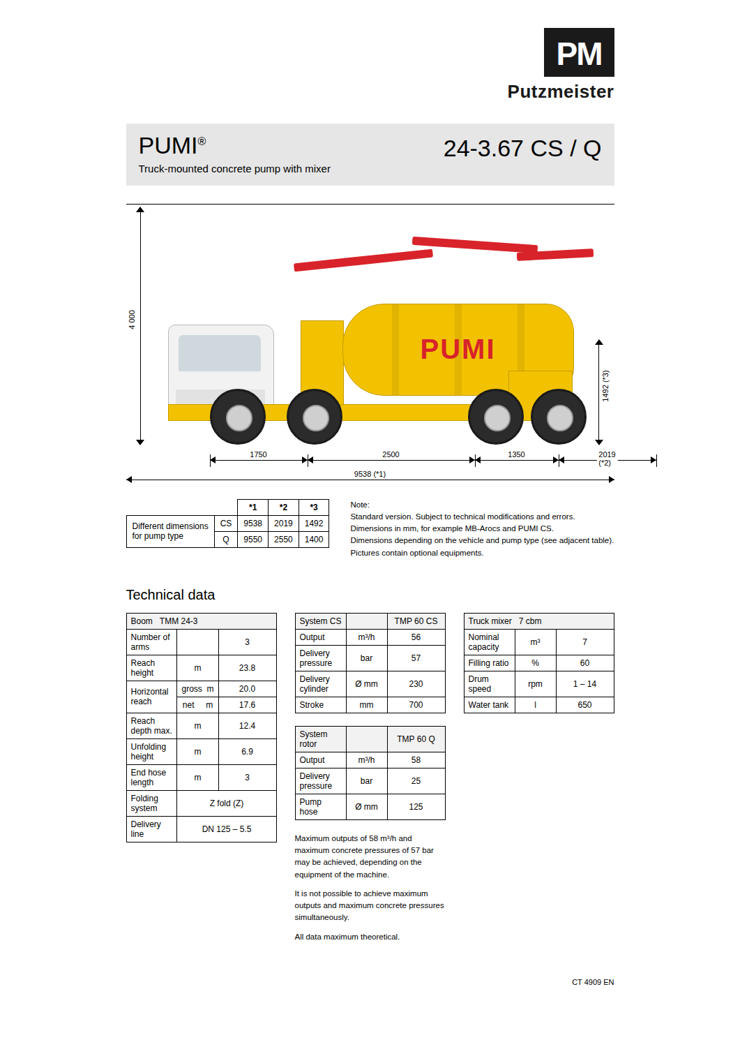PM Putzmeister
PUMI®
Truck-mounted concrete pump with mixer
24‑3.67 CS / Q
4 000
1492 (*3)
PUMI
1750
2500
1350
2019 (*2)
9538 (*1)
| | | *1 | *2 | *3 |
| --- | --- | --- | --- | --- |
| Different dimensions for pump type | CS | 9538 | 2019 | 1492 |
| Q | 9550 | 2550 | 1400 |
Note: Standard version. Subject to technical modifications and errors.
Dimensions in mm, for example MB-Arocs and PUMI CS.
Dimensions depending on the vehicle and pump type (see adjacent table).
Pictures contain optional equipments.
Technical data
| Boom TMM 24-3 |
| --- |
| Number of arms | | 3 |
| Reach height | m | 23.8 |
| Horizontal reach | gross m | 20.0 |
| net m | 17.6 |
| Reach depth max. | m | 12.4 |
| Unfolding height | m | 6.9 |
| End hose length | m | 3 |
| Folding system | Z fold (Z) |
| Delivery line | DN 125 – 5.5 |
| System CS | | TMP 60 CS |
| --- | --- | --- |
| Output | m³/h | 56 |
| Delivery pressure | bar | 57 |
| Delivery cylinder | Ø mm | 230 |
| Stroke | mm | 700 |
| System rotor | | TMP 60 Q |
| --- | --- | --- |
| Output | m³/h | 58 |
| Delivery pressure | bar | 25 |
| Pump hose | Ø mm | 125 |
Maximum outputs of 58 m³/h and maximum concrete pressures of 57 bar may be achieved, depending on the equipment of the machine.
It is not possible to achieve maximum outputs and maximum concrete pressures simultaneously.
All data maximum theoretical.
| Truck mixer 7 cbm |
| --- |
| Nominal capacity | m³ | 7 |
| Filling ratio | % | 60 |
| Drum speed | rpm | 1 – 14 |
| Water tank | l | 650 |
CT 4909 EN